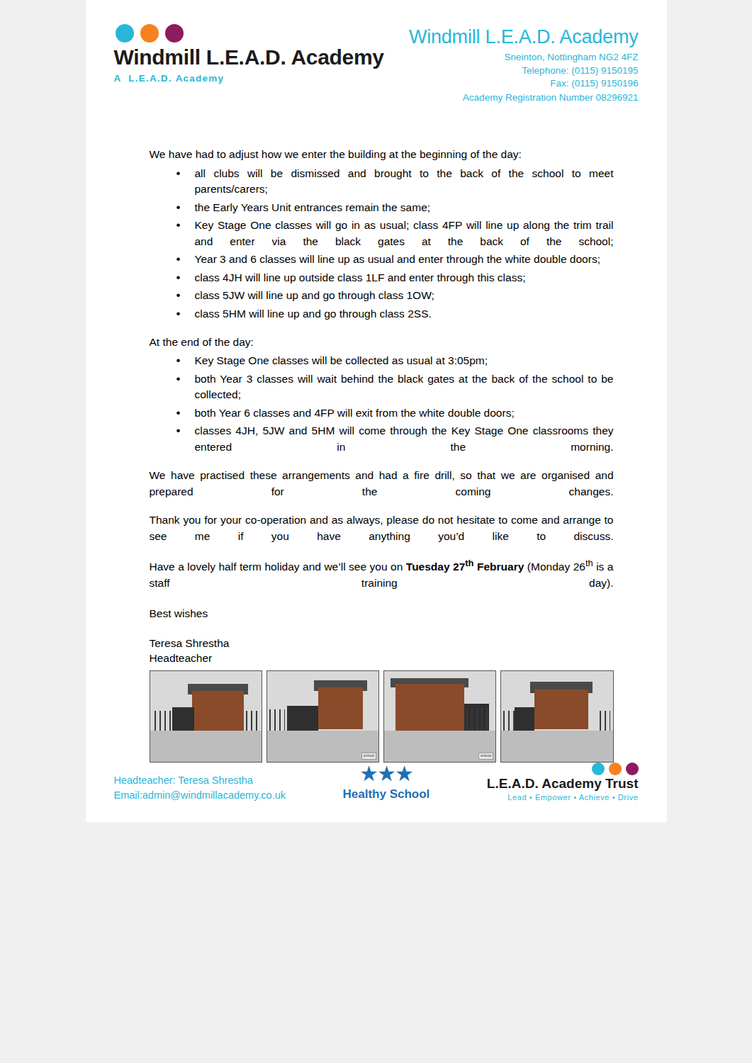Windmill L.E.A.D. Academy
A L.E.A.D. Academy
Windmill L.E.A.D. Academy
Sneinton, Nottingham NG2 4FZ
Telephone: (0115) 9150195
Fax: (0115) 9150196
Academy Registration Number 08296921
We have had to adjust how we enter the building at the beginning of the day:
all clubs will be dismissed and brought to the back of the school to meet parents/carers;
the Early Years Unit entrances remain the same;
Key Stage One classes will go in as usual; class 4FP will line up along the trim trail and enter via the black gates at the back of the school;
Year 3 and 6 classes will line up as usual and enter through the white double doors;
class 4JH will line up outside class 1LF and enter through this class;
class 5JW will line up and go through class 1OW;
class 5HM will line up and go through class 2SS.
At the end of the day:
Key Stage One classes will be collected as usual at 3:05pm;
both Year 3 classes will wait behind the black gates at the back of the school to be collected;
both Year 6 classes and 4FP will exit from the white double doors;
classes 4JH, 5JW and 5HM will come through the Key Stage One classrooms they entered in the morning.
We have practised these arrangements and had a fire drill, so that we are organised and prepared for the coming changes.
Thank you for your co-operation and as always, please do not hesitate to come and arrange to see me if you have anything you’d like to discuss.
Have a lovely half term holiday and we’ll see you on Tuesday 27th February (Monday 26th is a staff training day).
Best wishes
Teresa Shrestha
Headteacher
entrust
entrust
Headteacher: Teresa Shrestha
Email:admin@windmillacademy.co.uk
★★★
Healthy School
L.E.A.D. Academy Trust
Lead • Empower • Achieve • Drive